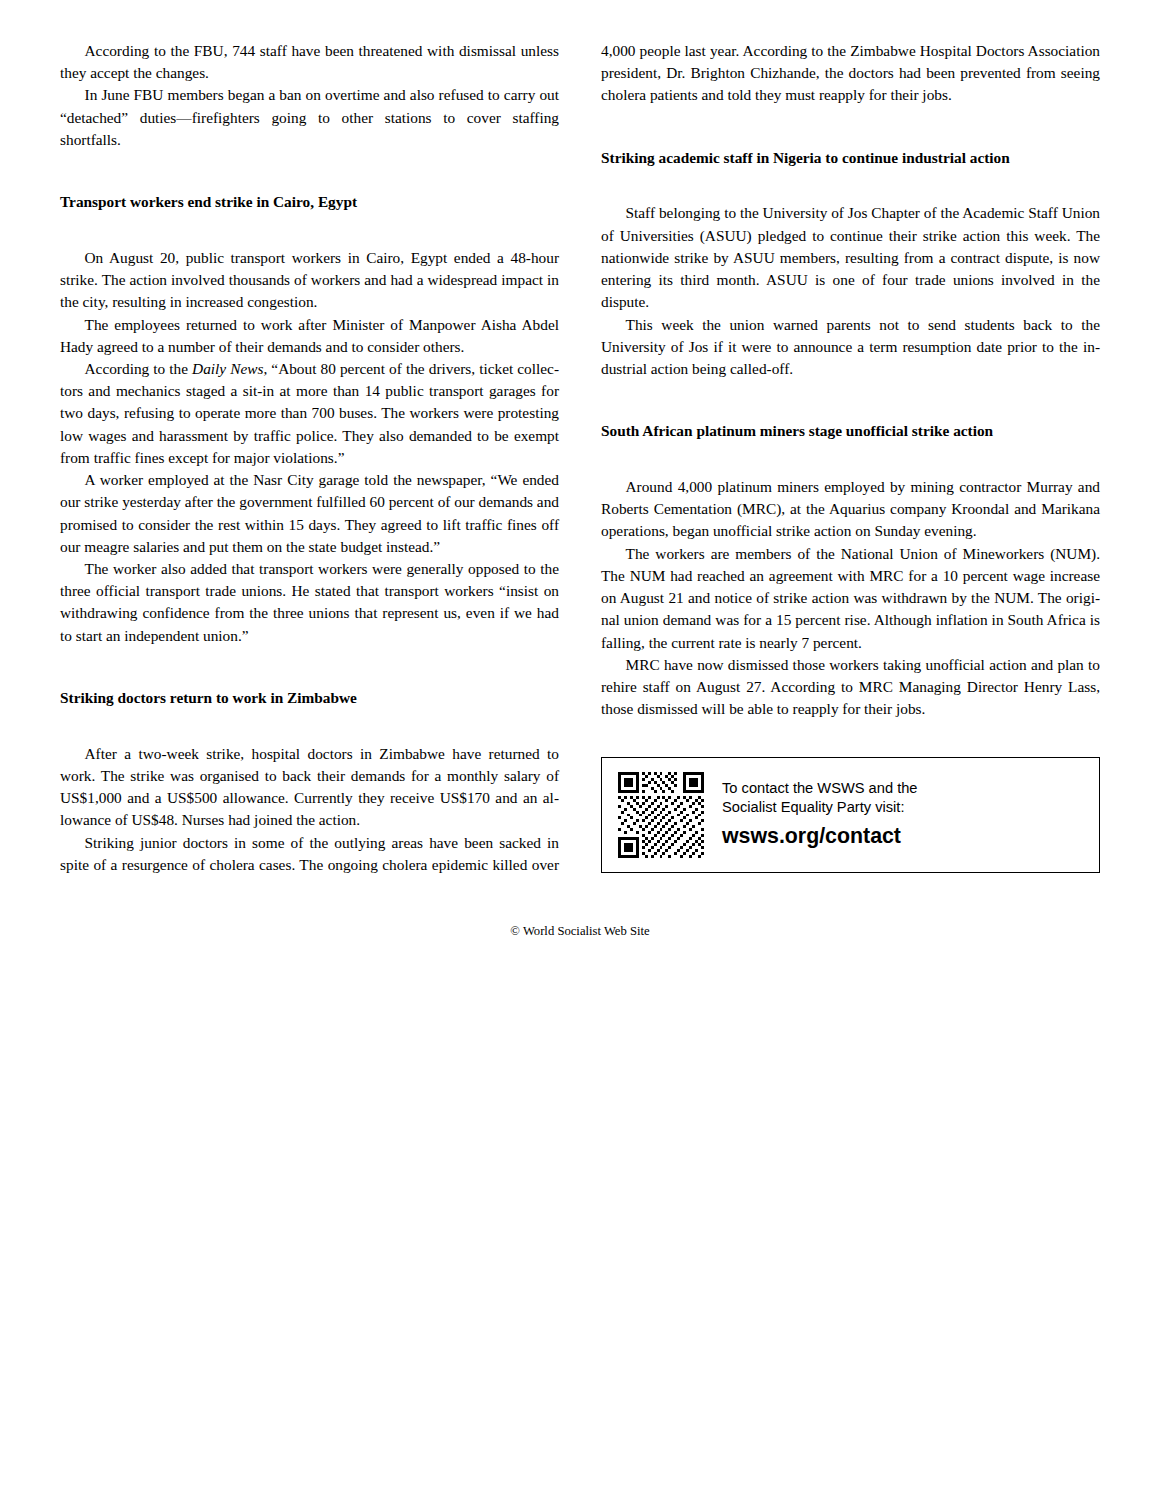According to the FBU, 744 staff have been threatened with dismissal unless they accept the changes.
In June FBU members began a ban on overtime and also refused to carry out “detached” duties—firefighters going to other stations to cover staffing shortfalls.
Transport workers end strike in Cairo, Egypt
On August 20, public transport workers in Cairo, Egypt ended a 48-hour strike. The action involved thousands of workers and had a widespread impact in the city, resulting in increased congestion.
The employees returned to work after Minister of Manpower Aisha Abdel Hady agreed to a number of their demands and to consider others.
According to the Daily News, “About 80 percent of the drivers, ticket collectors and mechanics staged a sit-in at more than 14 public transport garages for two days, refusing to operate more than 700 buses. The workers were protesting low wages and harassment by traffic police. They also demanded to be exempt from traffic fines except for major violations.”
A worker employed at the Nasr City garage told the newspaper, “We ended our strike yesterday after the government fulfilled 60 percent of our demands and promised to consider the rest within 15 days. They agreed to lift traffic fines off our meagre salaries and put them on the state budget instead.”
The worker also added that transport workers were generally opposed to the three official transport trade unions. He stated that transport workers “insist on withdrawing confidence from the three unions that represent us, even if we had to start an independent union.”
Striking doctors return to work in Zimbabwe
After a two-week strike, hospital doctors in Zimbabwe have returned to work. The strike was organised to back their demands for a monthly salary of US$1,000 and a US$500 allowance. Currently they receive US$170 and an allowance of US$48. Nurses had joined the action.
Striking junior doctors in some of the outlying areas have been sacked in spite of a resurgence of cholera cases. The ongoing cholera epidemic killed over 4,000 people last year. According to the Zimbabwe Hospital Doctors Association president, Dr. Brighton Chizhande, the doctors had been prevented from seeing cholera patients and told they must reapply for their jobs.
Striking academic staff in Nigeria to continue industrial action
Staff belonging to the University of Jos Chapter of the Academic Staff Union of Universities (ASUU) pledged to continue their strike action this week. The nationwide strike by ASUU members, resulting from a contract dispute, is now entering its third month. ASUU is one of four trade unions involved in the dispute.
This week the union warned parents not to send students back to the University of Jos if it were to announce a term resumption date prior to the industrial action being called-off.
South African platinum miners stage unofficial strike action
Around 4,000 platinum miners employed by mining contractor Murray and Roberts Cementation (MRC), at the Aquarius company Kroondal and Marikana operations, began unofficial strike action on Sunday evening.
The workers are members of the National Union of Mineworkers (NUM). The NUM had reached an agreement with MRC for a 10 percent wage increase on August 21 and notice of strike action was withdrawn by the NUM. The original union demand was for a 15 percent rise. Although inflation in South Africa is falling, the current rate is nearly 7 percent.
MRC have now dismissed those workers taking unofficial action and plan to rehire staff on August 27. According to MRC Managing Director Henry Lass, those dismissed will be able to reapply for their jobs.
To contact the WSWS and the
Socialist Equality Party visit: wsws.org/contact
© World Socialist Web Site